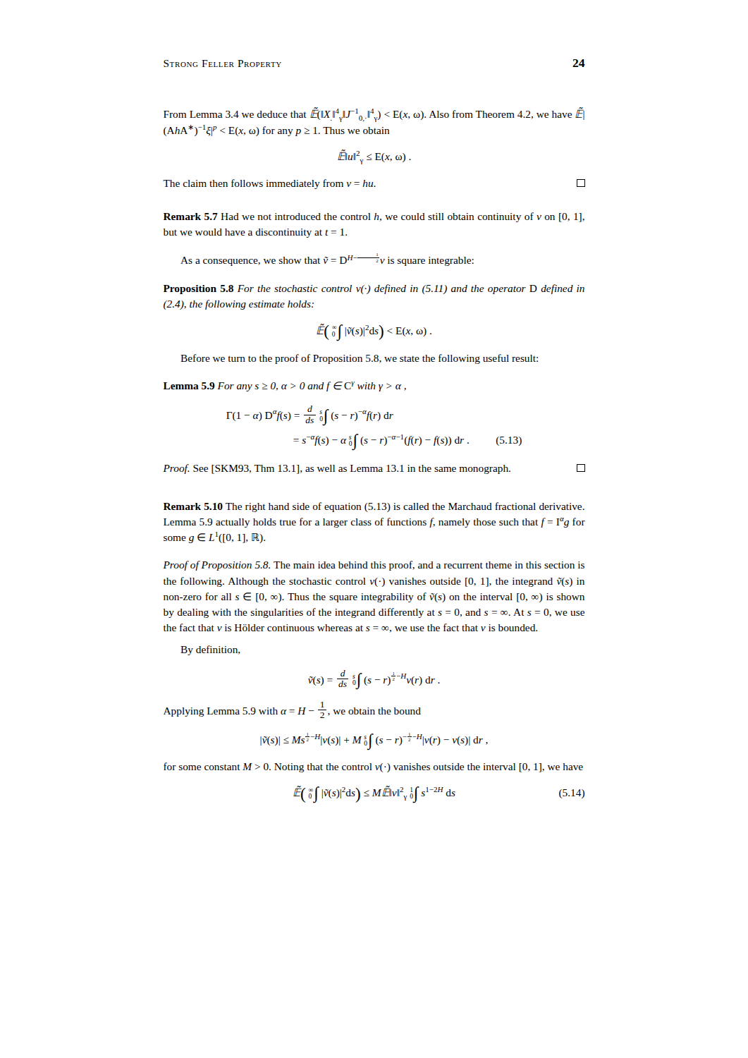Strong Feller Property 24
From Lemma 3.4 we deduce that 𝔼̃(‖X.‖4γ‖J−10,·‖4γ) < E(x, ω). Also from Theorem 4.2, we have 𝔼̃|(AhA∗)−1ξ|p < E(x, ω) for any p ≥ 1. Thus we obtain
𝔼̃‖u‖2γ ≤ E(x, ω) .
The claim then follows immediately from v = hu.
Remark 5.7 Had we not introduced the control h, we could still obtain continuity of v on [0, 1], but we would have a discontinuity at t = 1.
As a consequence, we show that ṽ = DH−12v is square integrable:
Proposition 5.8 For the stochastic control v(·) defined in (5.11) and the operator D defined in (2.4), the following estimate holds:
𝔼̃( ∞0∫ |ṽ(s)|2ds) < E(x, ω) .
Before we turn to the proof of Proposition 5.8, we state the following useful result:
Lemma 5.9 For any s ≥ 0, α > 0 and f ∈ Cγ with γ > α ,
Γ(1 − α) Dαf(s) = dds s 0∫ (s − r)−αf(r) dr = s−αf(s) − α s 0∫ (s − r)−α−1(f(r) − f(s)) dr . (5.13)
Proof. See [SKM93, Thm 13.1], as well as Lemma 13.1 in the same monograph.
Remark 5.10 The right hand side of equation (5.13) is called the Marchaud fractional derivative. Lemma 5.9 actually holds true for a larger class of functions f, namely those such that f = Iαg for some g ∈ L1([0, 1], ℝ).
Proof of Proposition 5.8. The main idea behind this proof, and a recurrent theme in this section is the following. Although the stochastic control v(·) vanishes outside [0, 1], the integrand ṽ(s) in non-zero for all s ∈ [0, ∞). Thus the square integrability of ṽ(s) on the interval [0, ∞) is shown by dealing with the singularities of the integrand differently at s = 0, and s = ∞. At s = 0, we use the fact that v is Hölder continuous whereas at s = ∞, we use the fact that v is bounded.
By definition,
ṽ(s) = dds s 0∫ (s − r)12−Hv(r) dr .
Applying Lemma 5.9 with α = H − 12, we obtain the bound
|ṽ(s)| ≤ Ms12−H|v(s)| + M s 0∫ (s − r)−12−H|v(r) − v(s)| dr ,
for some constant M > 0. Noting that the control v(·) vanishes outside the interval [0, 1], we have
𝔼̃( ∞0∫ |ṽ(s)|2ds) ≤ M𝔼̃‖v‖2γ 10∫ s1−2H ds (5.14)